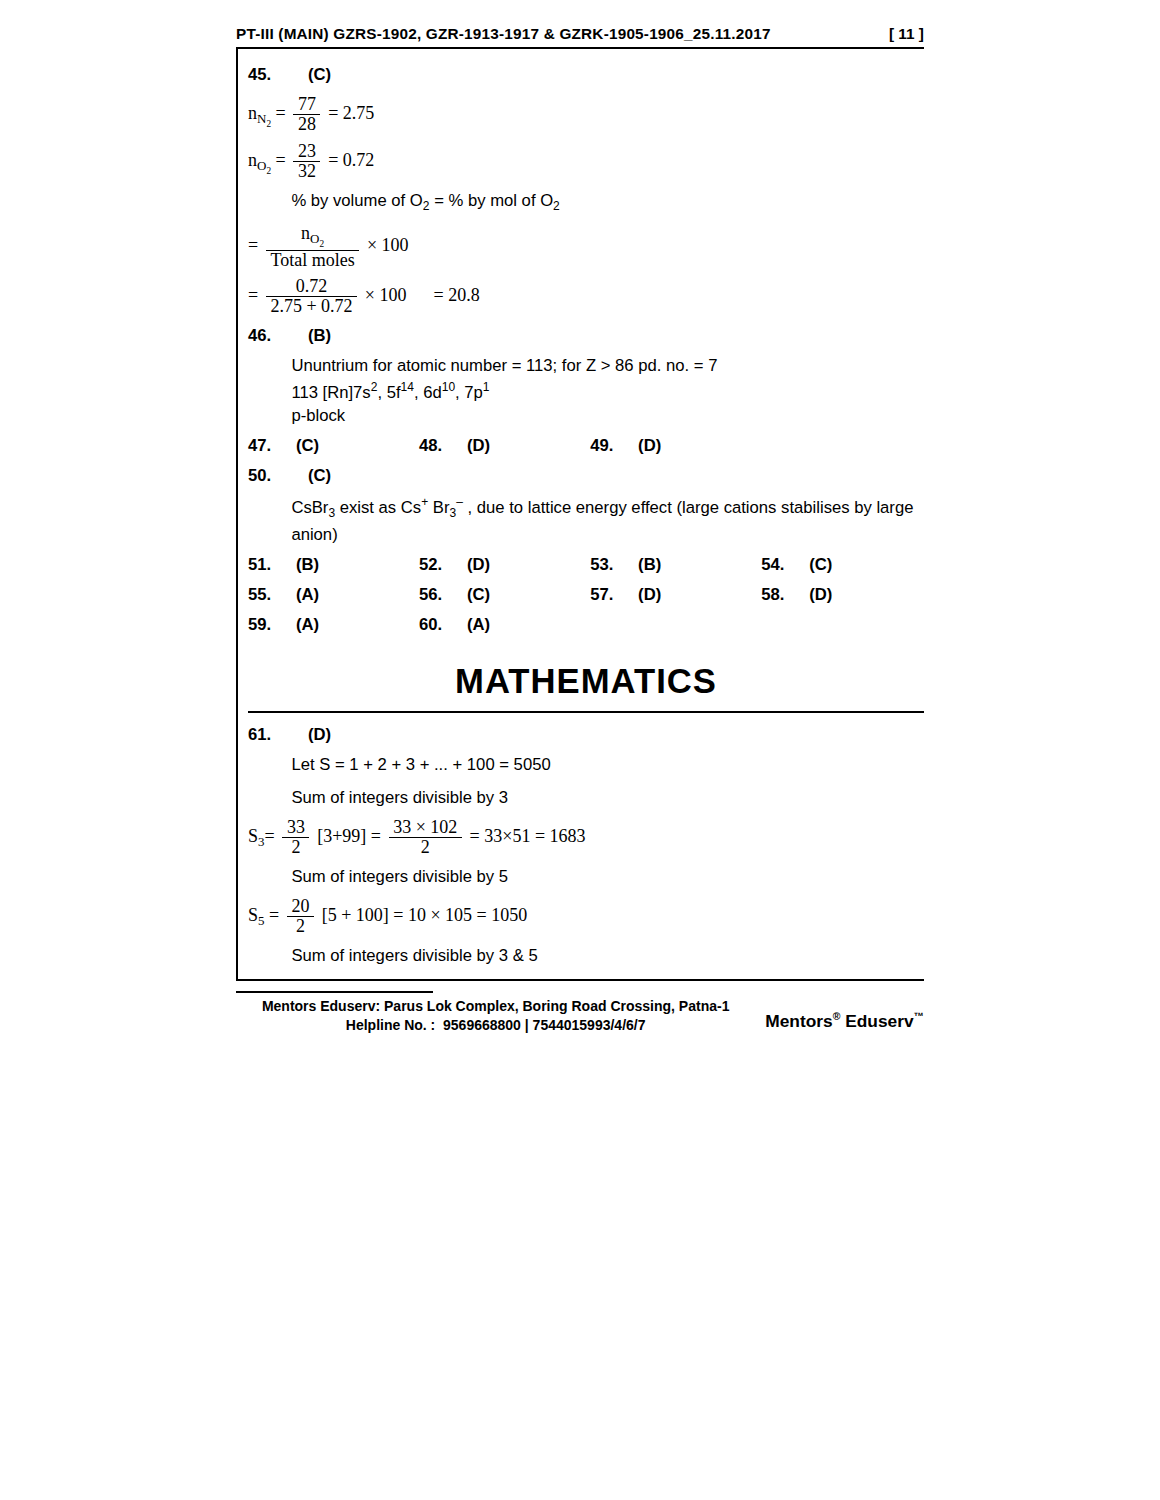PT-III (MAIN) GZRS-1902, GZR-1913-1917 & GZRK-1905-1906_25.11.2017
[ 11 ]
45.
(C)
nN2 = 7728 = 2.75
nO2 = 2332 = 0.72
% by volume of O2 = % by mol of O2
= nO2 Total moles × 100
= 0.722.75 + 0.72 × 100 = 20.8
46.
(B)
Ununtrium for atomic number = 113; for Z > 86 pd. no. = 7
113 [Rn]7s2, 5f14, 6d10, 7p1
p-block
47. (C)
48. (D)
49. (D)
50.
(C)
CsBr3 exist as Cs+ Br3– , due to lattice energy effect (large cations stabilises by large anion)
51. (B)
52. (D)
53. (B)
54. (C)
55. (A)
56. (C)
57. (D)
58. (D)
59. (A)
60. (A)
MATHEMATICS
61.
(D)
Let S = 1 + 2 + 3 + ... + 100 = 5050
Sum of integers divisible by 3
S3= 332 [3+99] = 33 × 1022 = 33×51 = 1683
Sum of integers divisible by 5
S5 = 202 [5 + 100] = 10 × 105 = 1050
Sum of integers divisible by 3 & 5
Mentors Eduserv: Parus Lok Complex, Boring Road Crossing, Patna-1
Helpline No. : 9569668800 | 7544015993/4/6/7
Mentors® Eduserv™